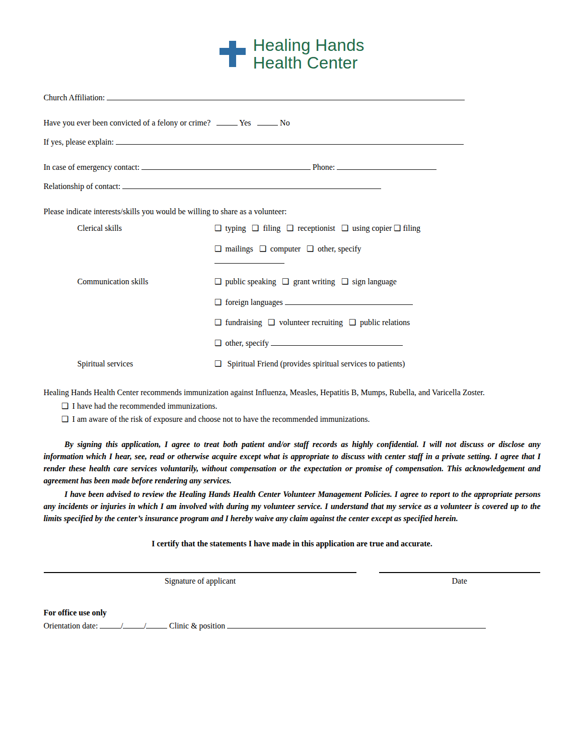Healing Hands Health Center
Church Affiliation:
Have you ever been convicted of a felony or crime? Yes No
If yes, please explain:
In case of emergency contact: Phone:
Relationship of contact:
Please indicate interests/skills you would be willing to share as a volunteer:
| Clerical skills | ❑ typing ❑ filing ❑ receptionist ❑ using copier ❑ filing |
| | ❑ mailings ❑ computer ❑ other, specify |
| Communication skills | ❑ public speaking ❑ grant writing ❑ sign language |
| | ❑ foreign languages |
| | ❑ fundraising ❑ volunteer recruiting ❑ public relations |
| | ❑ other, specify |
| Spiritual services | ❑ Spiritual Friend (provides spiritual services to patients) |
Healing Hands Health Center recommends immunization against Influenza, Measles, Hepatitis B, Mumps, Rubella, and Varicella Zoster.
❑ I have had the recommended immunizations.
❑ I am aware of the risk of exposure and choose not to have the recommended immunizations.
By signing this application, I agree to treat both patient and/or staff records as highly confidential. I will not discuss or disclose any information which I hear, see, read or otherwise acquire except what is appropriate to discuss with center staff in a private setting. I agree that I render these health care services voluntarily, without compensation or the expectation or promise of compensation. This acknowledgement and agreement has been made before rendering any services.
I have been advised to review the Healing Hands Health Center Volunteer Management Policies. I agree to report to the appropriate persons any incidents or injuries in which I am involved with during my volunteer service. I understand that my service as a volunteer is covered up to the limits specified by the center’s insurance program and I hereby waive any claim against the center except as specified herein.
I certify that the statements I have made in this application are true and accurate.
| Signature of applicant | | Date |
For office use only
Orientation date: / / Clinic & position